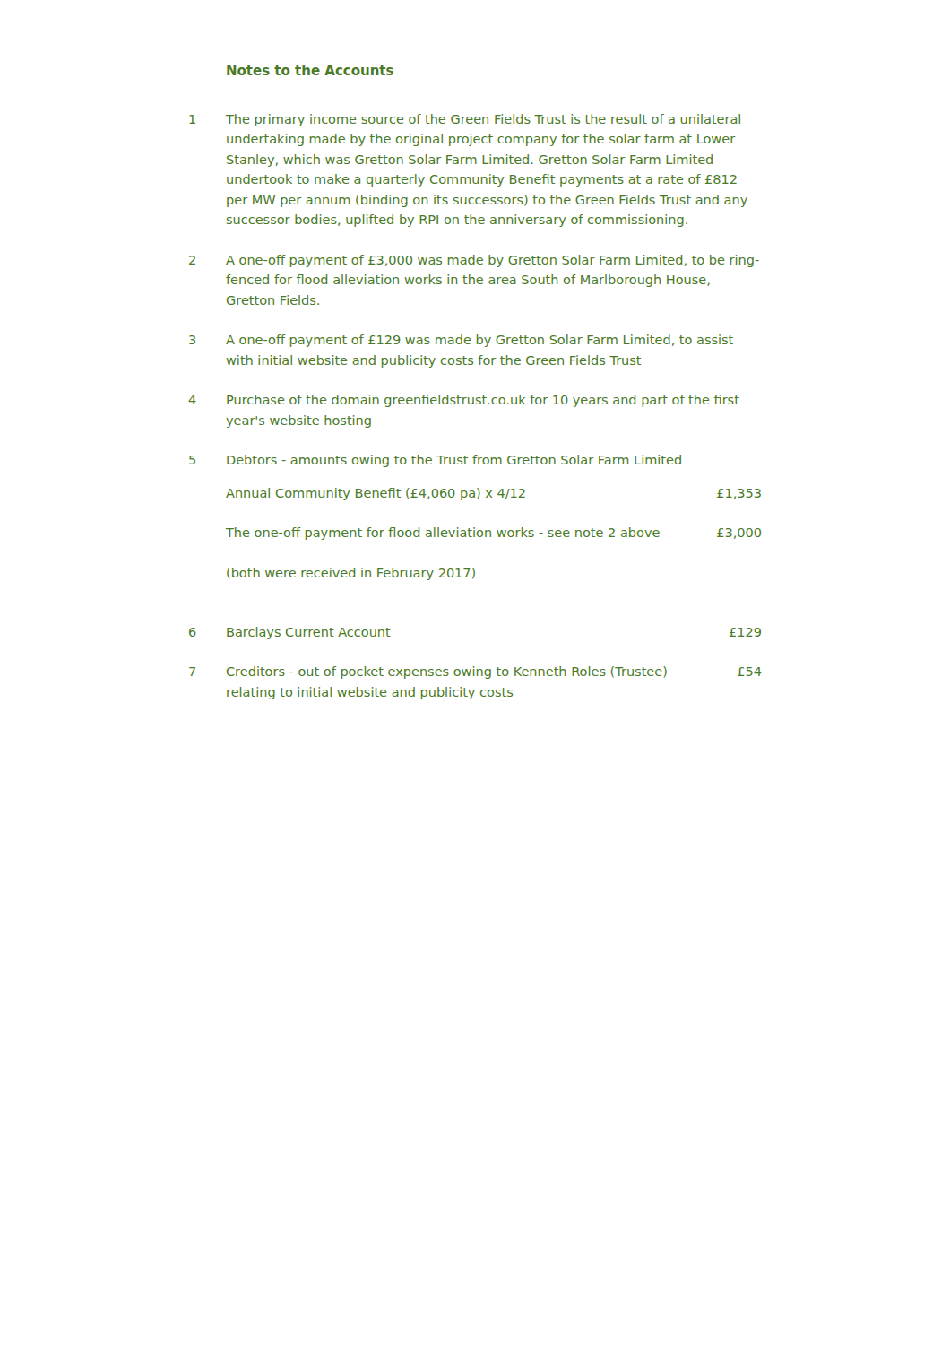Notes to the Accounts
| 1 | The primary income source of the Green Fields Trust is the result of a unilateral undertaking made by the original project company for the solar farm at Lower Stanley, which was Gretton Solar Farm Limited. Gretton Solar Farm Limited undertook to make a quarterly Community Benefit payments at a rate of £812 per MW per annum (binding on its successors) to the Green Fields Trust and any successor bodies, uplifted by RPI on the anniversary of commissioning. |
| 2 | A one-off payment of £3,000 was made by Gretton Solar Farm Limited, to be ring-fenced for flood alleviation works in the area South of Marlborough House, Gretton Fields. |
| 3 | A one-off payment of £129 was made by Gretton Solar Farm Limited, to assist with initial website and publicity costs for the Green Fields Trust |
| 4 | Purchase of the domain greenfieldstrust.co.uk for 10 years and part of the first year's website hosting |
| 5 | Debtors - amounts owing to the Trust from Gretton Solar Farm Limited / Annual Community Benefit (£4,060 pa) x 4/12 / £1,353 / / The one-off payment for flood alleviation works - see note 2 above / £3,000 / / (both were received in February 2017) / / |
| 6 | Barclays Current Account | £129 |
| 7 | Creditors - out of pocket expenses owing to Kenneth Roles (Trustee) relating to initial website and publicity costs | £54 |